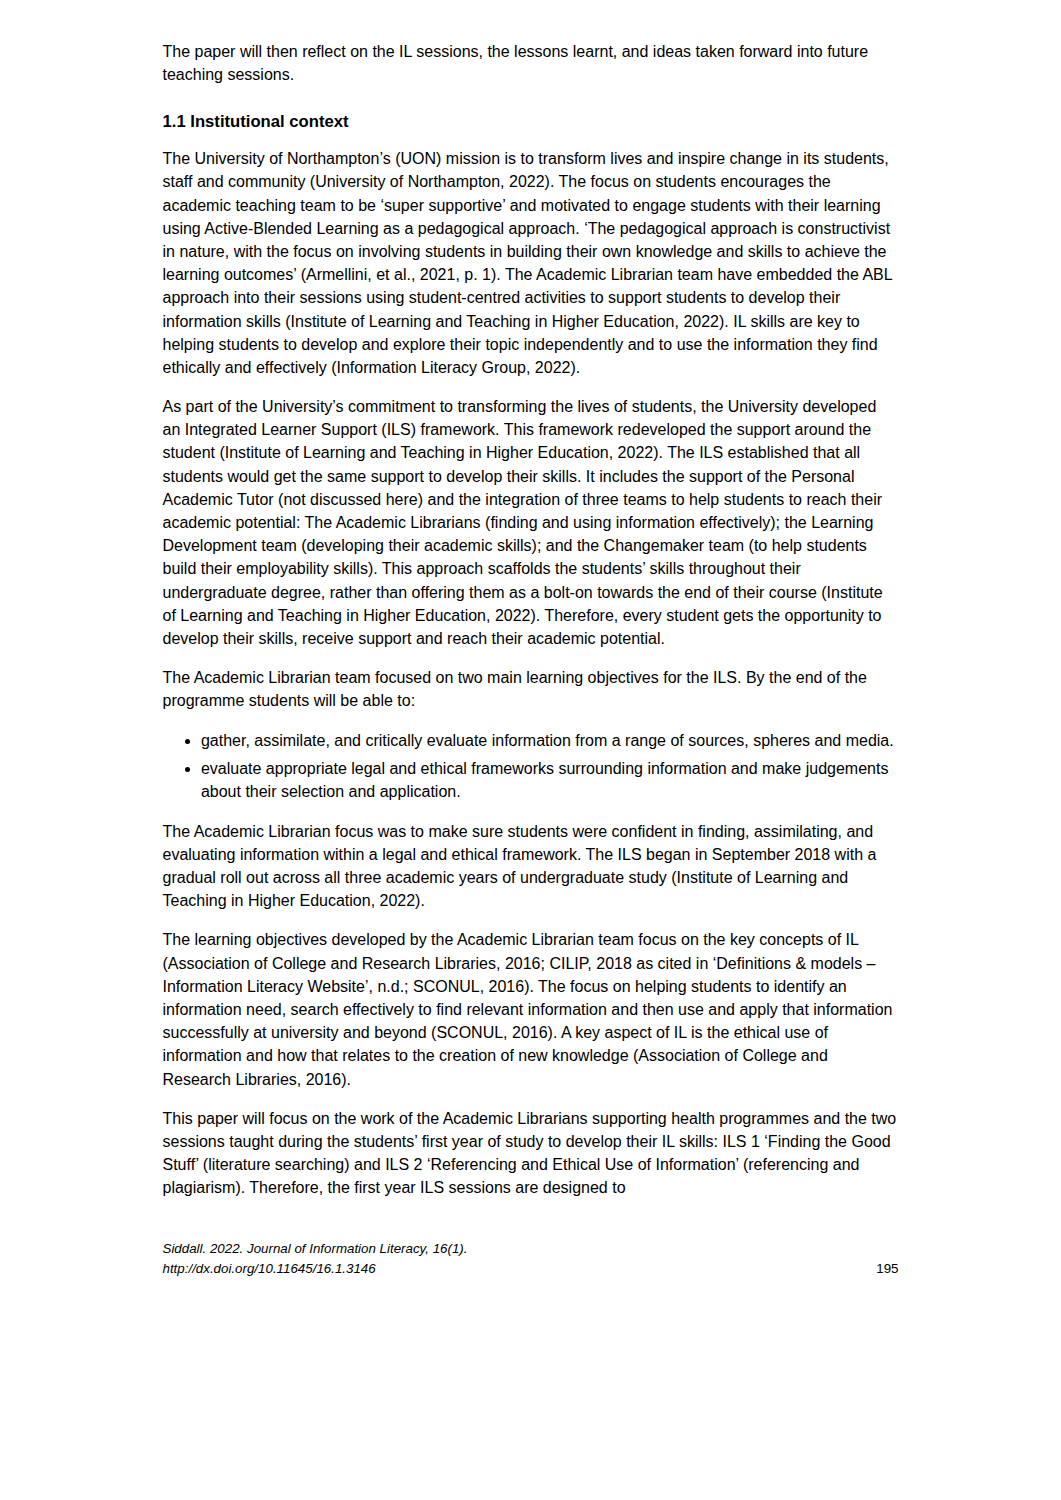The paper will then reflect on the IL sessions, the lessons learnt, and ideas taken forward into future teaching sessions.
1.1 Institutional context
The University of Northampton’s (UON) mission is to transform lives and inspire change in its students, staff and community (University of Northampton, 2022). The focus on students encourages the academic teaching team to be ‘super supportive’ and motivated to engage students with their learning using Active-Blended Learning as a pedagogical approach. ‘The pedagogical approach is constructivist in nature, with the focus on involving students in building their own knowledge and skills to achieve the learning outcomes’ (Armellini, et al., 2021, p. 1). The Academic Librarian team have embedded the ABL approach into their sessions using student-centred activities to support students to develop their information skills (Institute of Learning and Teaching in Higher Education, 2022). IL skills are key to helping students to develop and explore their topic independently and to use the information they find ethically and effectively (Information Literacy Group, 2022).
As part of the University’s commitment to transforming the lives of students, the University developed an Integrated Learner Support (ILS) framework. This framework redeveloped the support around the student (Institute of Learning and Teaching in Higher Education, 2022). The ILS established that all students would get the same support to develop their skills. It includes the support of the Personal Academic Tutor (not discussed here) and the integration of three teams to help students to reach their academic potential: The Academic Librarians (finding and using information effectively); the Learning Development team (developing their academic skills); and the Changemaker team (to help students build their employability skills). This approach scaffolds the students’ skills throughout their undergraduate degree, rather than offering them as a bolt-on towards the end of their course (Institute of Learning and Teaching in Higher Education, 2022). Therefore, every student gets the opportunity to develop their skills, receive support and reach their academic potential.
The Academic Librarian team focused on two main learning objectives for the ILS. By the end of the programme students will be able to:
gather, assimilate, and critically evaluate information from a range of sources, spheres and media.
evaluate appropriate legal and ethical frameworks surrounding information and make judgements about their selection and application.
The Academic Librarian focus was to make sure students were confident in finding, assimilating, and evaluating information within a legal and ethical framework. The ILS began in September 2018 with a gradual roll out across all three academic years of undergraduate study (Institute of Learning and Teaching in Higher Education, 2022).
The learning objectives developed by the Academic Librarian team focus on the key concepts of IL (Association of College and Research Libraries, 2016; CILIP, 2018 as cited in ‘Definitions & models – Information Literacy Website’, n.d.; SCONUL, 2016). The focus on helping students to identify an information need, search effectively to find relevant information and then use and apply that information successfully at university and beyond (SCONUL, 2016). A key aspect of IL is the ethical use of information and how that relates to the creation of new knowledge (Association of College and Research Libraries, 2016).
This paper will focus on the work of the Academic Librarians supporting health programmes and the two sessions taught during the students’ first year of study to develop their IL skills: ILS 1 ‘Finding the Good Stuff’ (literature searching) and ILS 2 ‘Referencing and Ethical Use of Information’ (referencing and plagiarism). Therefore, the first year ILS sessions are designed to
Siddall. 2022. Journal of Information Literacy, 16(1).
http://dx.doi.org/10.11645/16.1.3146
195